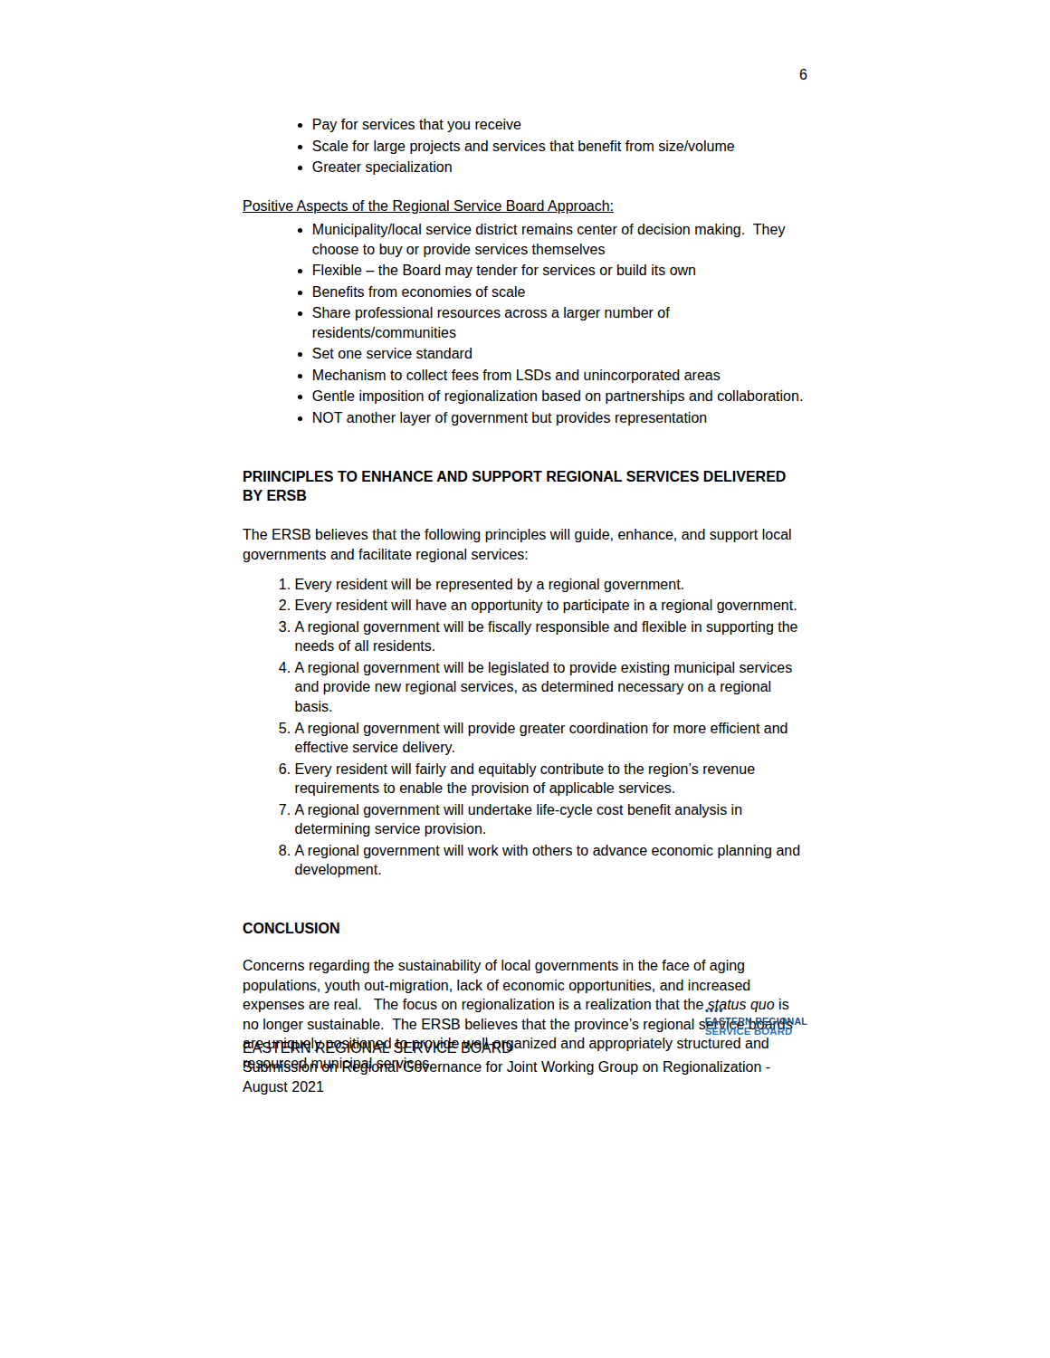6
Pay for services that you receive
Scale for large projects and services that benefit from size/volume
Greater specialization
Positive Aspects of the Regional Service Board Approach:
Municipality/local service district remains center of decision making. They choose to buy or provide services themselves
Flexible – the Board may tender for services or build its own
Benefits from economies of scale
Share professional resources across a larger number of residents/communities
Set one service standard
Mechanism to collect fees from LSDs and unincorporated areas
Gentle imposition of regionalization based on partnerships and collaboration.
NOT another layer of government but provides representation
PRIINCIPLES TO ENHANCE AND SUPPORT REGIONAL SERVICES DELIVERED BY ERSB
The ERSB believes that the following principles will guide, enhance, and support local governments and facilitate regional services:
Every resident will be represented by a regional government.
Every resident will have an opportunity to participate in a regional government.
A regional government will be fiscally responsible and flexible in supporting the needs of all residents.
A regional government will be legislated to provide existing municipal services and provide new regional services, as determined necessary on a regional basis.
A regional government will provide greater coordination for more efficient and effective service delivery.
Every resident will fairly and equitably contribute to the region’s revenue requirements to enable the provision of applicable services.
A regional government will undertake life-cycle cost benefit analysis in determining service provision.
A regional government will work with others to advance economic planning and development.
CONCLUSION
Concerns regarding the sustainability of local governments in the face of aging populations, youth out-migration, lack of economic opportunities, and increased expenses are real. The focus on regionalization is a realization that the status quo is no longer sustainable. The ERSB believes that the province’s regional service boards are uniquely positioned to provide well-organized and appropriately structured and resourced municipal services.
••••
EASTERN REGIONAL
SERVICE BOARD
EASTERN REGIONAL SERVICE BOARD
Submission on Regional Governance for Joint Working Group on Regionalization - August 2021